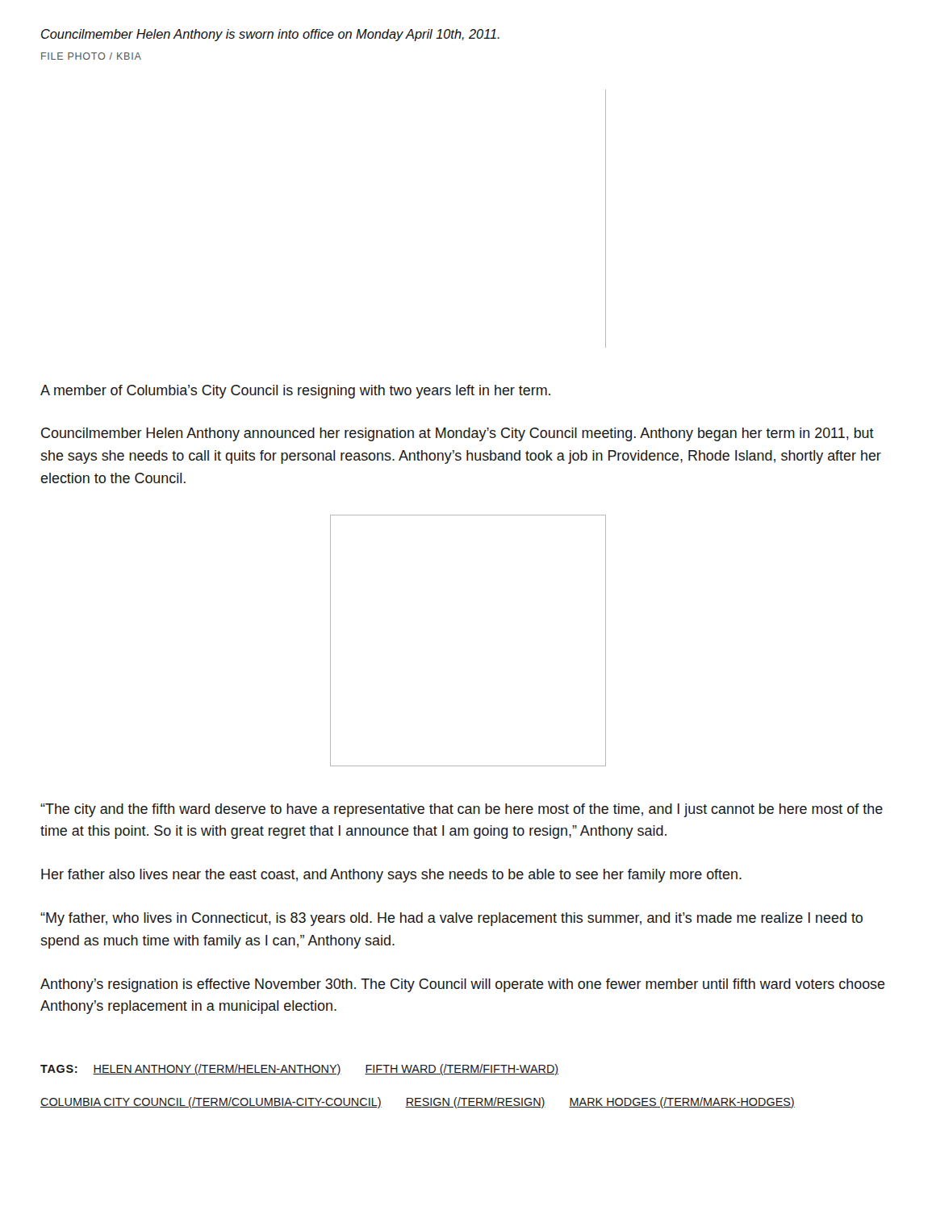Councilmember Helen Anthony is sworn into office on Monday April 10th, 2011.
File photo / KBIA
A member of Columbia’s City Council is resigning with two years left in her term.
Councilmember Helen Anthony announced her resignation at Monday’s City Council meeting. Anthony began her term in 2011, but she says she needs to call it quits for personal reasons. Anthony’s husband took a job in Providence, Rhode Island, shortly after her election to the Council.
“The city and the fifth ward deserve to have a representative that can be here most of the time, and I just cannot be here most of the time at this point. So it is with great regret that I announce that I am going to resign,” Anthony said.
Her father also lives near the east coast, and Anthony says she needs to be able to see her family more often.
“My father, who lives in Connecticut, is 83 years old. He had a valve replacement this summer, and it’s made me realize I need to spend as much time with family as I can,” Anthony said.
Anthony’s resignation is effective November 30th. The City Council will operate with one fewer member until fifth ward voters choose Anthony’s replacement in a municipal election.
TAGS: Helen Anthony (/term/helen-anthony) Fifth Ward (/term/fifth-ward)
Columbia City Council (/term/columbia-city-council) Resign (/term/resign) Mark Hodges (/term/mark-hodges)